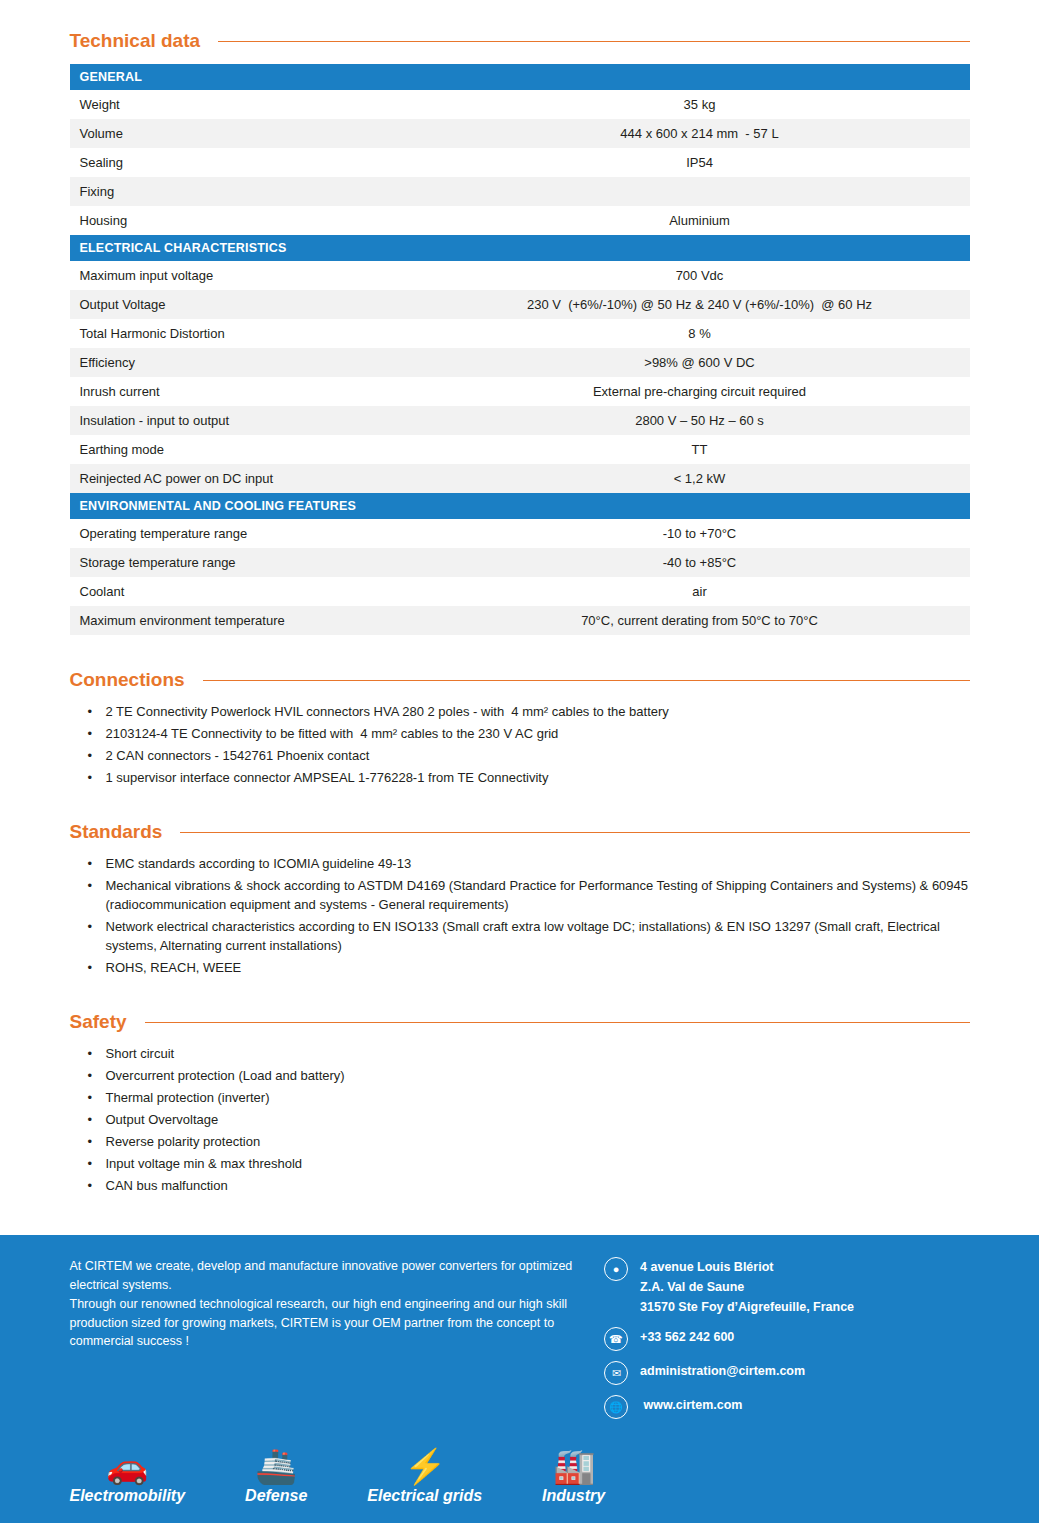Technical data
| GENERAL |
| Weight | 35 kg |
| Volume | 444 x 600 x 214 mm - 57 L |
| Sealing | IP54 |
| Fixing | |
| Housing | Aluminium |
| ELECTRICAL CHARACTERISTICS |
| Maximum input voltage | 700 Vdc |
| Output Voltage | 230 V (+6%/-10%) @ 50 Hz & 240 V (+6%/-10%) @ 60 Hz |
| Total Harmonic Distortion | 8 % |
| Efficiency | >98% @ 600 V DC |
| Inrush current | External pre-charging circuit required |
| Insulation - input to output | 2800 V – 50 Hz – 60 s |
| Earthing mode | TT |
| Reinjected AC power on DC input | < 1,2 kW |
| ENVIRONMENTAL AND COOLING FEATURES |
| Operating temperature range | -10 to +70°C |
| Storage temperature range | -40 to +85°C |
| Coolant | air |
| Maximum environment temperature | 70°C, current derating from 50°C to 70°C |
Connections
2 TE Connectivity Powerlock HVIL connectors HVA 280 2 poles - with 4 mm² cables to the battery
2103124-4 TE Connectivity to be fitted with 4 mm² cables to the 230 V AC grid
2 CAN connectors - 1542761 Phoenix contact
1 supervisor interface connector AMPSEAL 1-776228-1 from TE Connectivity
Standards
EMC standards according to ICOMIA guideline 49-13
Mechanical vibrations & shock according to ASTDM D4169 (Standard Practice for Performance Testing of Shipping Containers and Systems) & 60945 (radiocommunication equipment and systems - General requirements)
Network electrical characteristics according to EN ISO133 (Small craft extra low voltage DC; installations) & EN ISO 13297 (Small craft, Electrical systems, Alternating current installations)
ROHS, REACH, WEEE
Safety
Short circuit
Overcurrent protection (Load and battery)
Thermal protection (inverter)
Output Overvoltage
Reverse polarity protection
Input voltage min & max threshold
CAN bus malfunction
At CIRTEM we create, develop and manufacture innovative power converters for optimized electrical systems.
Through our renowned technological research, our high end engineering and our high skill production sized for growing markets, CIRTEM is your OEM partner from the concept to commercial success !
● 4 avenue Louis Blériot
Z.A. Val de Saune
31570 Ste Foy d’Aigrefeuille, France
☎ +33 562 242 600
✉ administration@cirtem.com
🌐 www.cirtem.com
🚗Electromobility
🚢Defense
⚡Electrical grids
🏭Industry